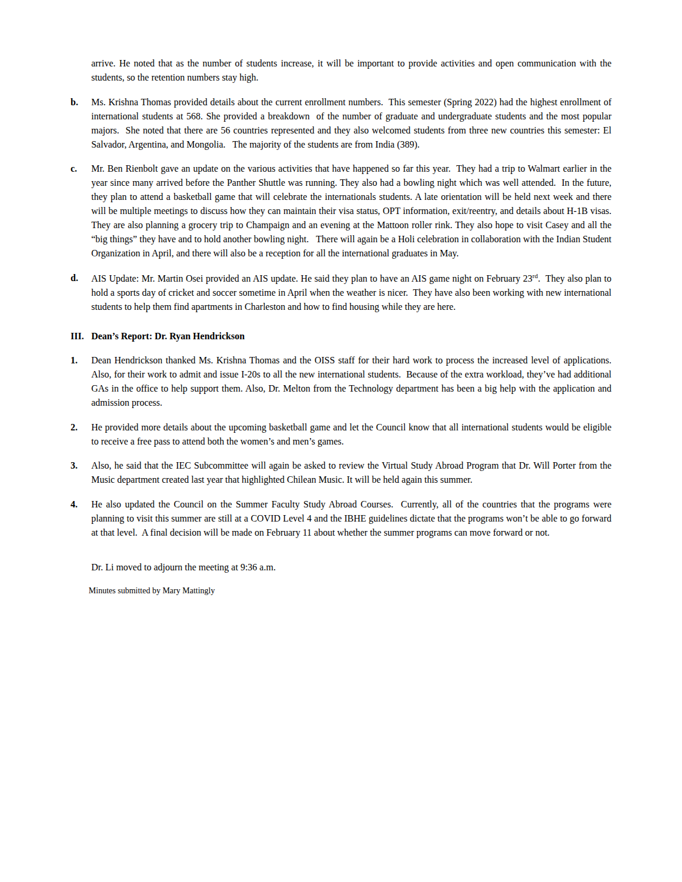arrive. He noted that as the number of students increase, it will be important to provide activities and open communication with the students, so the retention numbers stay high.
b.
Ms. Krishna Thomas provided details about the current enrollment numbers. This semester (Spring 2022) had the highest enrollment of international students at 568. She provided a breakdown of the number of graduate and undergraduate students and the most popular majors. She noted that there are 56 countries represented and they also welcomed students from three new countries this semester: El Salvador, Argentina, and Mongolia. The majority of the students are from India (389).
c.
Mr. Ben Rienbolt gave an update on the various activities that have happened so far this year. They had a trip to Walmart earlier in the year since many arrived before the Panther Shuttle was running. They also had a bowling night which was well attended. In the future, they plan to attend a basketball game that will celebrate the internationals students. A late orientation will be held next week and there will be multiple meetings to discuss how they can maintain their visa status, OPT information, exit/reentry, and details about H-1B visas. They are also planning a grocery trip to Champaign and an evening at the Mattoon roller rink. They also hope to visit Casey and all the “big things” they have and to hold another bowling night. There will again be a Holi celebration in collaboration with the Indian Student Organization in April, and there will also be a reception for all the international graduates in May.
d.
AIS Update: Mr. Martin Osei provided an AIS update. He said they plan to have an AIS game night on February 23rd. They also plan to hold a sports day of cricket and soccer sometime in April when the weather is nicer. They have also been working with new international students to help them find apartments in Charleston and how to find housing while they are here.
III.
Dean’s Report: Dr. Ryan Hendrickson
1.
Dean Hendrickson thanked Ms. Krishna Thomas and the OISS staff for their hard work to process the increased level of applications. Also, for their work to admit and issue I-20s to all the new international students. Because of the extra workload, they’ve had additional GAs in the office to help support them. Also, Dr. Melton from the Technology department has been a big help with the application and admission process.
2.
He provided more details about the upcoming basketball game and let the Council know that all international students would be eligible to receive a free pass to attend both the women’s and men’s games.
3.
Also, he said that the IEC Subcommittee will again be asked to review the Virtual Study Abroad Program that Dr. Will Porter from the Music department created last year that highlighted Chilean Music. It will be held again this summer.
4.
He also updated the Council on the Summer Faculty Study Abroad Courses. Currently, all of the countries that the programs were planning to visit this summer are still at a COVID Level 4 and the IBHE guidelines dictate that the programs won’t be able to go forward at that level. A final decision will be made on February 11 about whether the summer programs can move forward or not.
Dr. Li moved to adjourn the meeting at 9:36 a.m.
Minutes submitted by Mary Mattingly